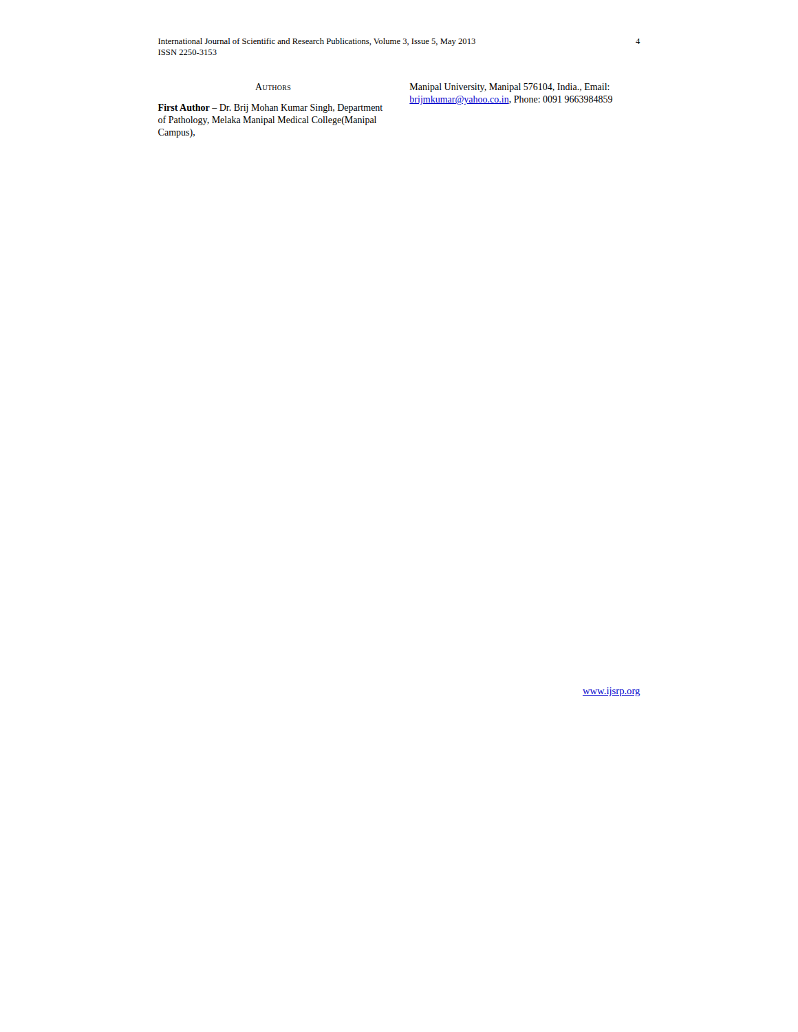International Journal of Scientific and Research Publications, Volume 3, Issue 5, May 2013
ISSN 2250-3153
4
Authors
First Author – Dr. Brij Mohan Kumar Singh, Department of Pathology, Melaka Manipal Medical College(Manipal Campus),
Manipal University, Manipal 576104, India., Email: brijmkumar@yahoo.co.in, Phone: 0091 9663984859
www.ijsrp.org